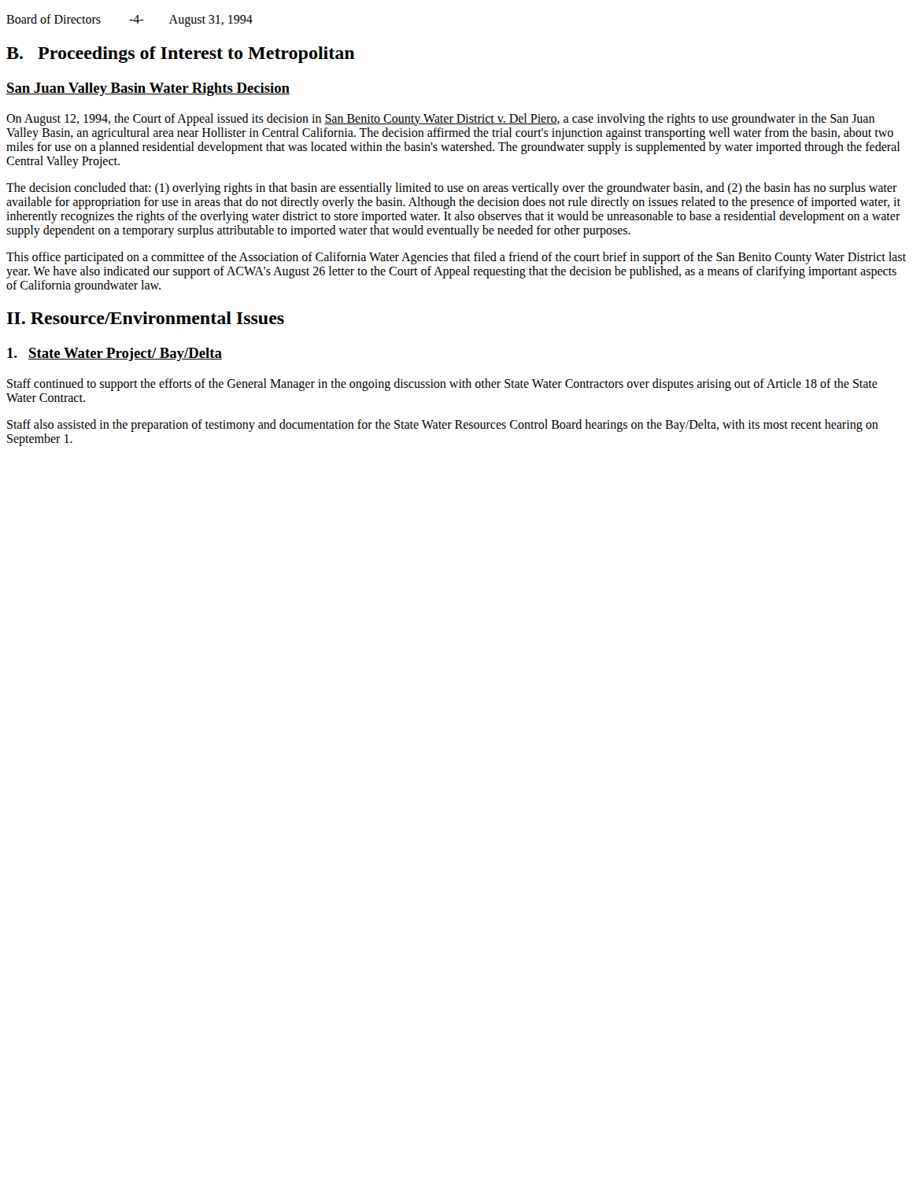Board of Directors -4- August 31, 1994
B. Proceedings of Interest to Metropolitan
San Juan Valley Basin Water Rights Decision
On August 12, 1994, the Court of Appeal issued its decision in San Benito County Water District v. Del Piero, a case involving the rights to use groundwater in the San Juan Valley Basin, an agricultural area near Hollister in Central California. The decision affirmed the trial court's injunction against transporting well water from the basin, about two miles for use on a planned residential development that was located within the basin's watershed. The groundwater supply is supplemented by water imported through the federal Central Valley Project.
The decision concluded that: (1) overlying rights in that basin are essentially limited to use on areas vertically over the groundwater basin, and (2) the basin has no surplus water available for appropriation for use in areas that do not directly overly the basin. Although the decision does not rule directly on issues related to the presence of imported water, it inherently recognizes the rights of the overlying water district to store imported water. It also observes that it would be unreasonable to base a residential development on a water supply dependent on a temporary surplus attributable to imported water that would eventually be needed for other purposes.
This office participated on a committee of the Association of California Water Agencies that filed a friend of the court brief in support of the San Benito County Water District last year. We have also indicated our support of ACWA's August 26 letter to the Court of Appeal requesting that the decision be published, as a means of clarifying important aspects of California groundwater law.
II. Resource/Environmental Issues
1. State Water Project/ Bay/Delta
Staff continued to support the efforts of the General Manager in the ongoing discussion with other State Water Contractors over disputes arising out of Article 18 of the State Water Contract.
Staff also assisted in the preparation of testimony and documentation for the State Water Resources Control Board hearings on the Bay/Delta, with its most recent hearing on September 1.